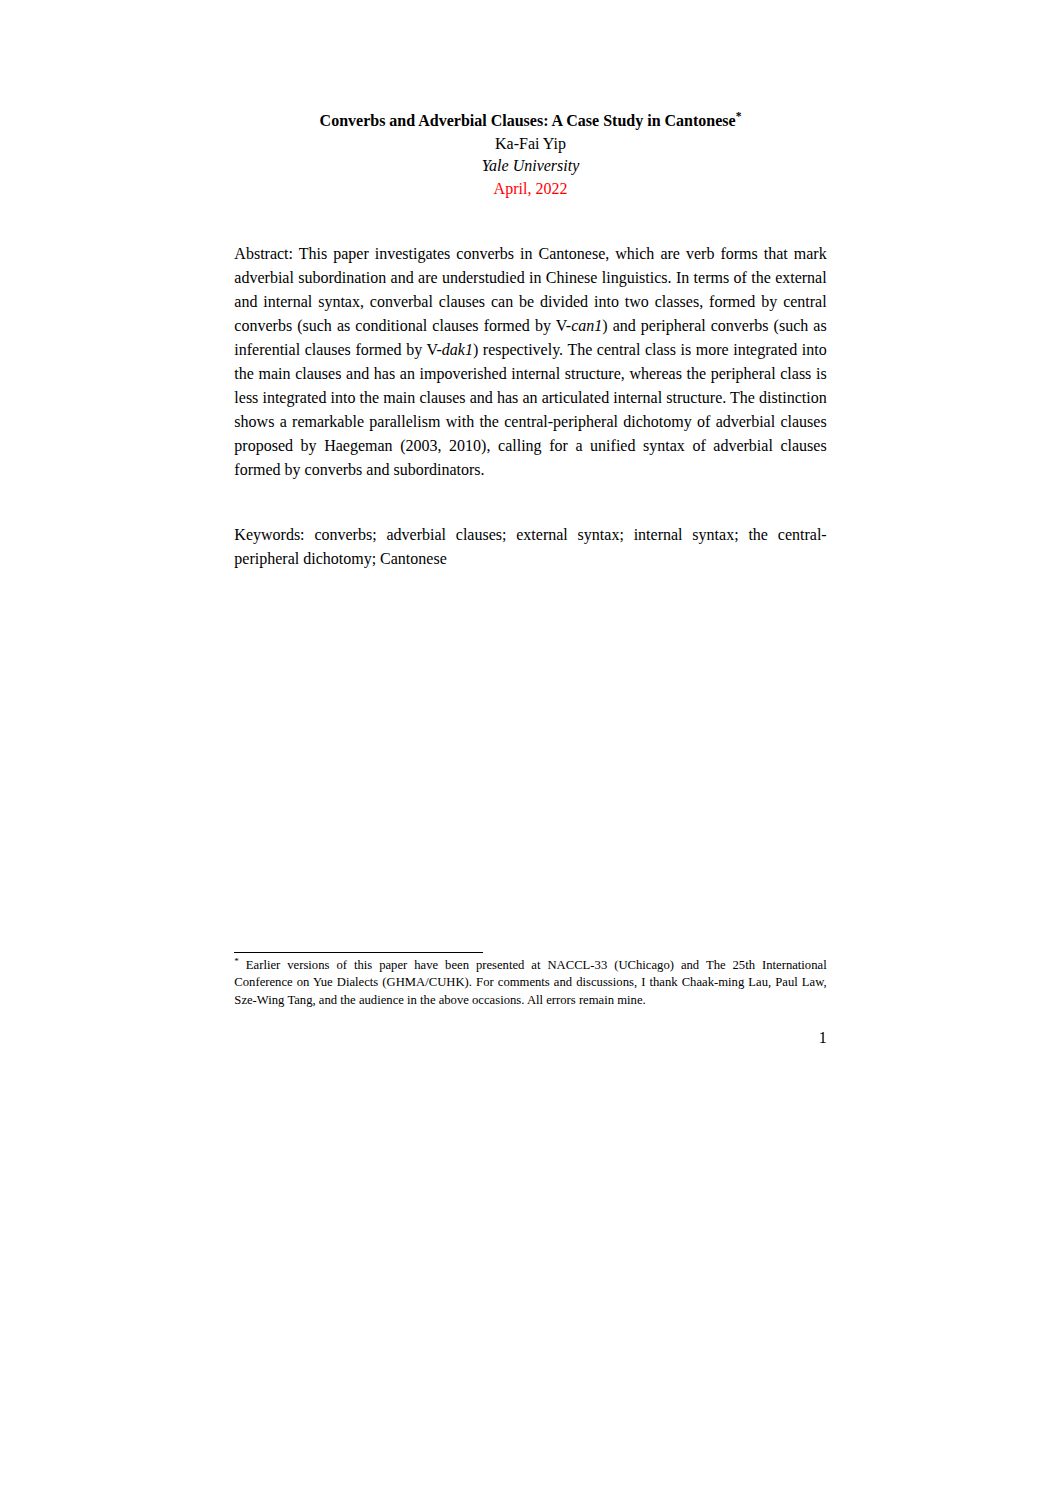Converbs and Adverbial Clauses: A Case Study in Cantonese*
Ka-Fai Yip
Yale University
April, 2022
Abstract: This paper investigates converbs in Cantonese, which are verb forms that mark adverbial subordination and are understudied in Chinese linguistics. In terms of the external and internal syntax, converbal clauses can be divided into two classes, formed by central converbs (such as conditional clauses formed by V-can1) and peripheral converbs (such as inferential clauses formed by V-dak1) respectively. The central class is more integrated into the main clauses and has an impoverished internal structure, whereas the peripheral class is less integrated into the main clauses and has an articulated internal structure. The distinction shows a remarkable parallelism with the central-peripheral dichotomy of adverbial clauses proposed by Haegeman (2003, 2010), calling for a unified syntax of adverbial clauses formed by converbs and subordinators.
Keywords: converbs; adverbial clauses; external syntax; internal syntax; the central-peripheral dichotomy; Cantonese
* Earlier versions of this paper have been presented at NACCL-33 (UChicago) and The 25th International Conference on Yue Dialects (GHMA/CUHK). For comments and discussions, I thank Chaak-ming Lau, Paul Law, Sze-Wing Tang, and the audience in the above occasions. All errors remain mine.
1